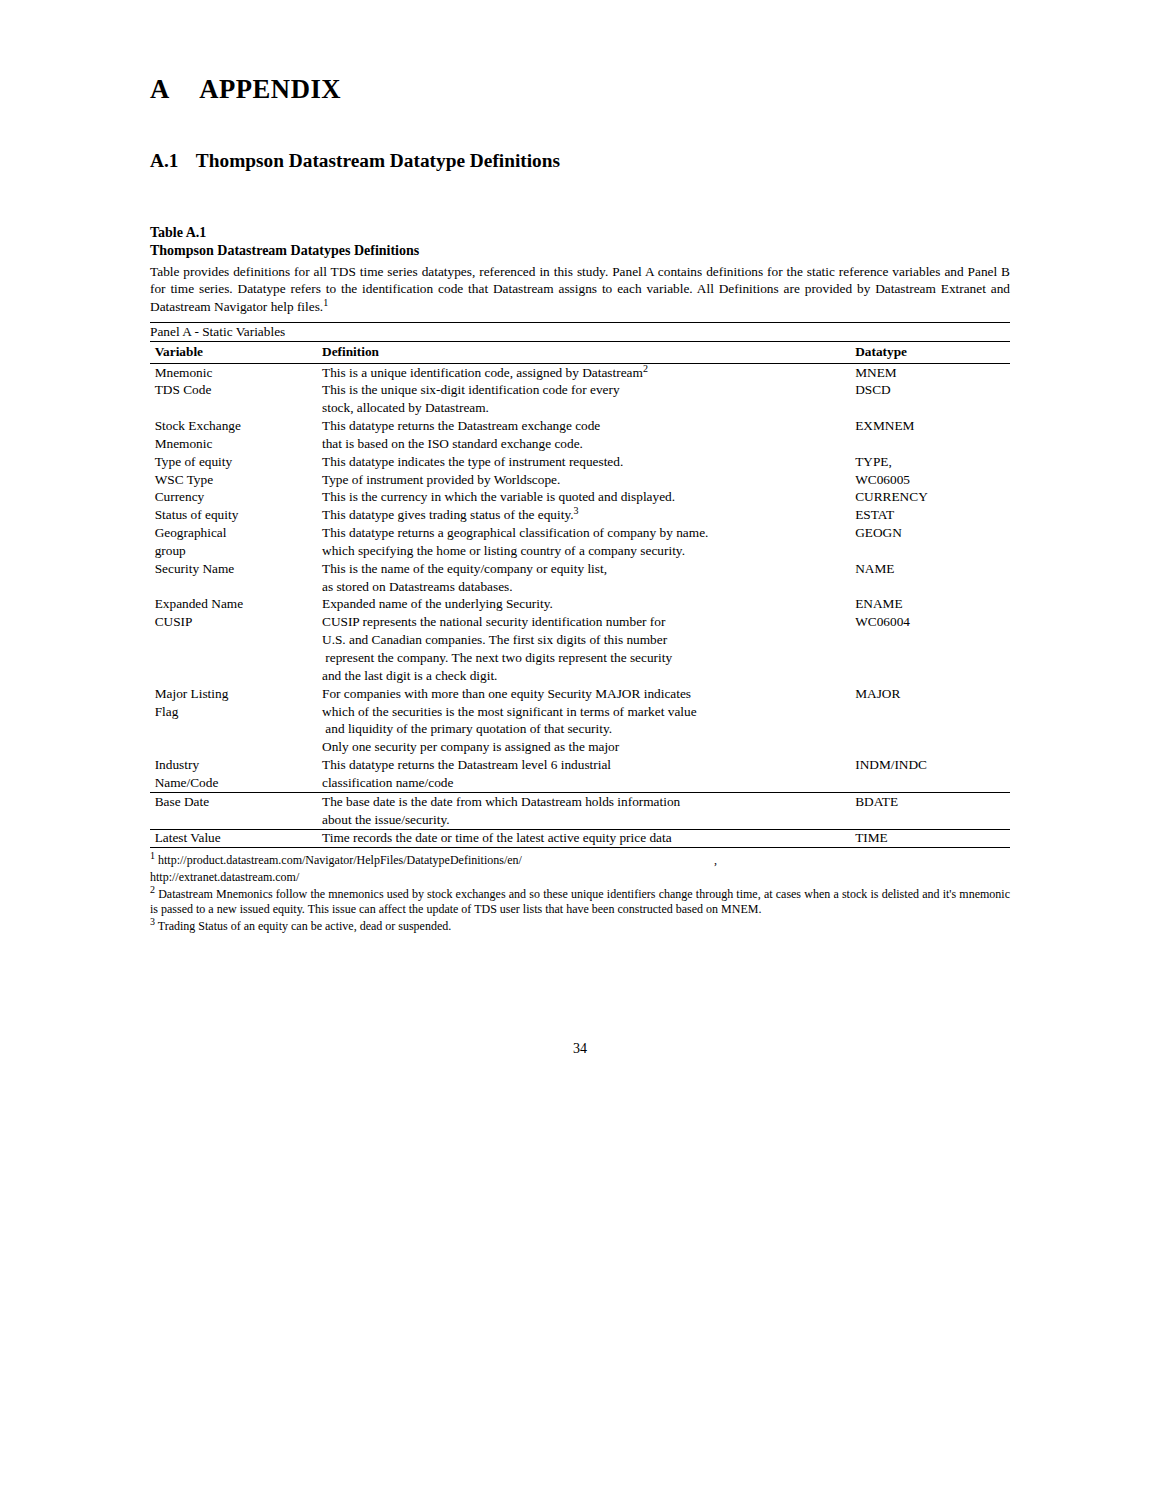AAPPENDIX
A.1 Thompson Datastream Datatype Definitions
Table A.1
Thompson Datastream Datatypes Definitions
Table provides definitions for all TDS time series datatypes, referenced in this study. Panel A contains definitions for the static reference variables and Panel B for time series. Datatype refers to the identification code that Datastream assigns to each variable. All Definitions are provided by Datastream Extranet and Datastream Navigator help files.1
| Panel A - Static Variables |
| Variable | Definition | Datatype |
| Mnemonic | This is a unique identification code, assigned by Datastream 2 | MNEM |
| TDS Code | This is the unique six-digit identification code for every | DSCD |
| | stock, allocated by Datastream. | |
| Stock Exchange | This datatype returns the Datastream exchange code | EXMNEM |
| Mnemonic | that is based on the ISO standard exchange code. | |
| Type of equity | This datatype indicates the type of instrument requested. | TYPE, |
| WSC Type | Type of instrument provided by Worldscope. | WC06005 |
| Currency | This is the currency in which the variable is quoted and displayed. | CURRENCY |
| Status of equity | This datatype gives trading status of the equity. 3 | ESTAT |
| Geographical | This datatype returns a geographical classification of company by name. | GEOGN |
| group | which specifying the home or listing country of a company security. | |
| Security Name | This is the name of the equity/company or equity list, | NAME |
| | as stored on Datastreams databases. | |
| Expanded Name | Expanded name of the underlying Security. | ENAME |
| CUSIP | CUSIP represents the national security identification number for | WC06004 |
| | U.S. and Canadian companies. The first six digits of this number | |
| | represent the company. The next two digits represent the security | |
| | and the last digit is a check digit. | |
| Major Listing | For companies with more than one equity Security MAJOR indicates | MAJOR |
| Flag | which of the securities is the most significant in terms of market value | |
| | and liquidity of the primary quotation of that security. | |
| | Only one security per company is assigned as the major | |
| Industry | This datatype returns the Datastream level 6 industrial | INDM/INDC |
| Name/Code | classification name/code | |
| Base Date | The base date is the date from which Datastream holds information | BDATE |
| | about the issue/security. | |
| Latest Value | Time records the date or time of the latest active equity price data | TIME |
1 http://product.datastream.com/Navigator/HelpFiles/DatatypeDefinitions/en/ ,
http://extranet.datastream.com/
2 Datastream Mnemonics follow the mnemonics used by stock exchanges and so these unique identifiers change through time, at cases when a stock is delisted and it's mnemonic is passed to a new issued equity. This issue can affect the update of TDS user lists that have been constructed based on MNEM.
3 Trading Status of an equity can be active, dead or suspended.
34